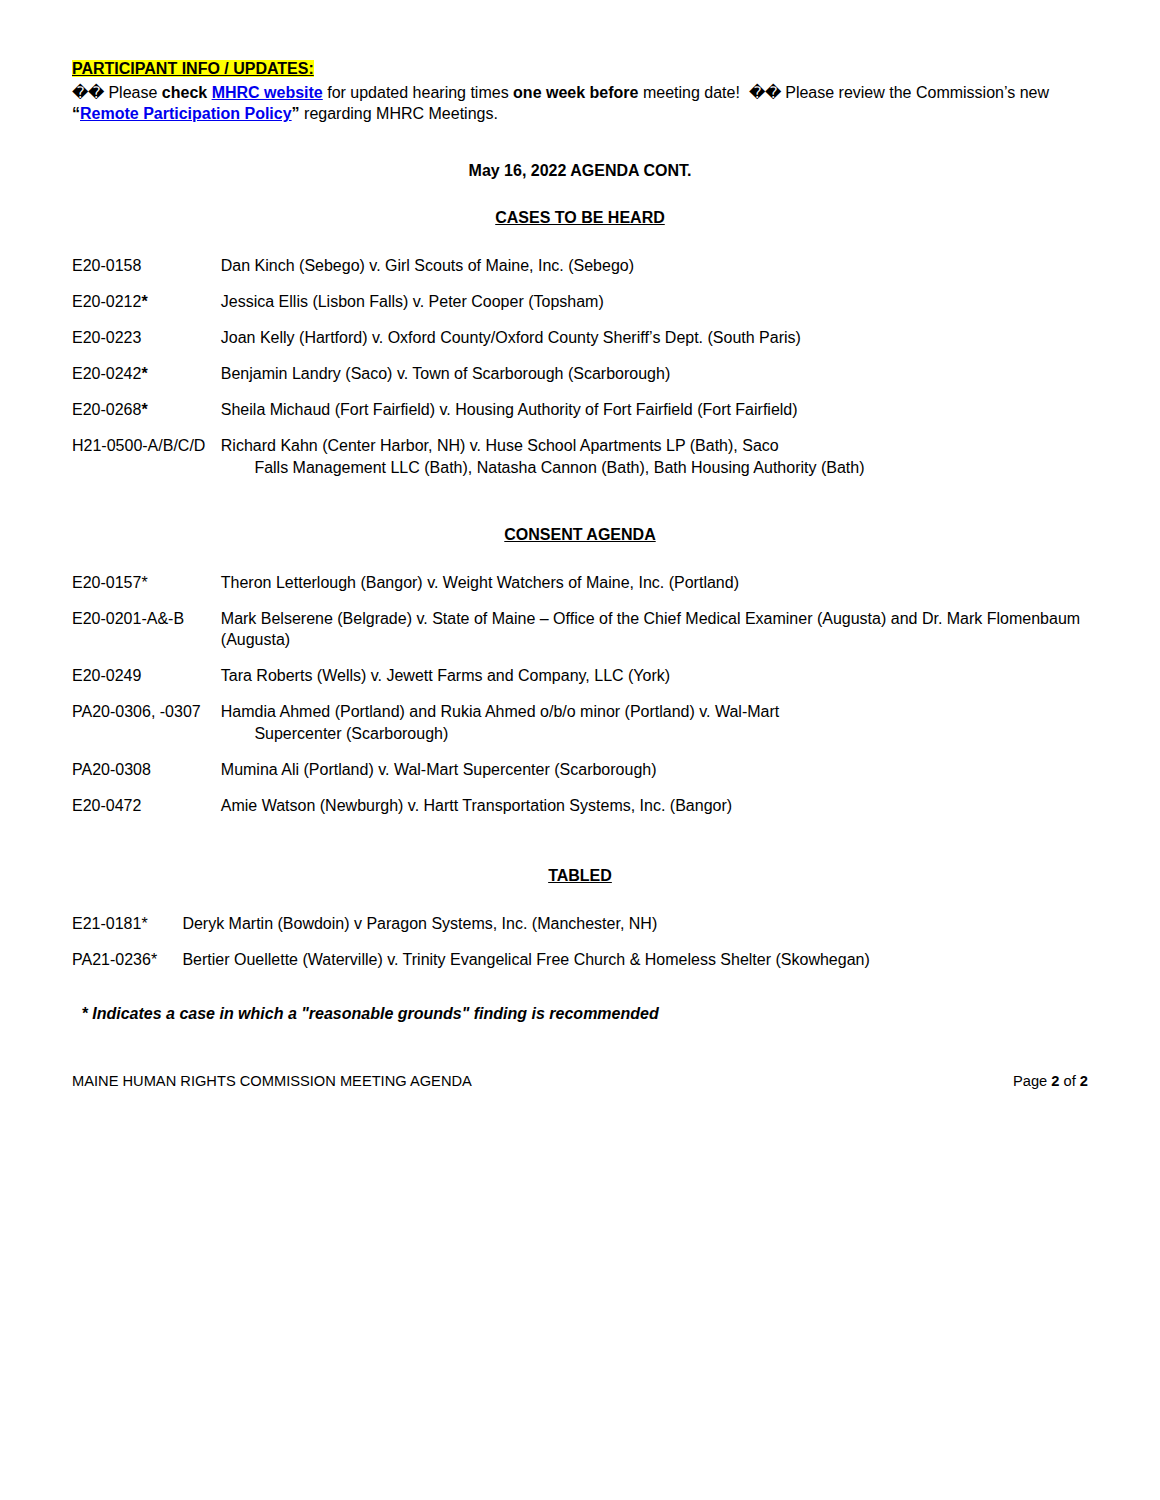PARTICIPANT INFO / UPDATES:
�� Please check MHRC website for updated hearing times one week before meeting date! �� Please review the Commission’s new “Remote Participation Policy” regarding MHRC Meetings.
May 16, 2022 AGENDA CONT.
CASES TO BE HEARD
| E20-0158 | Dan Kinch (Sebego) v. Girl Scouts of Maine, Inc. (Sebego) |
| E20-0212 * | Jessica Ellis (Lisbon Falls) v. Peter Cooper (Topsham) |
| E20-0223 | Joan Kelly (Hartford) v. Oxford County/Oxford County Sheriff’s Dept. (South Paris) |
| E20-0242 * | Benjamin Landry (Saco) v. Town of Scarborough (Scarborough) |
| E20-0268 * | Sheila Michaud (Fort Fairfield) v. Housing Authority of Fort Fairfield (Fort Fairfield) |
| H21-0500-A/B/C/D | Richard Kahn (Center Harbor, NH) v. Huse School Apartments LP (Bath), Saco Falls Management LLC (Bath), Natasha Cannon (Bath), Bath Housing Authority (Bath) |
CONSENT AGENDA
| E20-0157* | Theron Letterlough (Bangor) v. Weight Watchers of Maine, Inc. (Portland) |
| E20-0201-A&-B | Mark Belserene (Belgrade) v. State of Maine – Office of the Chief Medical Examiner (Augusta) and Dr. Mark Flomenbaum (Augusta) |
| E20-0249 | Tara Roberts (Wells) v. Jewett Farms and Company, LLC (York) |
| PA20-0306, -0307 | Hamdia Ahmed (Portland) and Rukia Ahmed o/b/o minor (Portland) v. Wal-Mart Supercenter (Scarborough) |
| PA20-0308 | Mumina Ali (Portland) v. Wal-Mart Supercenter (Scarborough) |
| E20-0472 | Amie Watson (Newburgh) v. Hartt Transportation Systems, Inc. (Bangor) |
TABLED
| E21-0181* | Deryk Martin (Bowdoin) v Paragon Systems, Inc. (Manchester, NH) |
| PA21-0236* | Bertier Ouellette (Waterville) v. Trinity Evangelical Free Church & Homeless Shelter (Skowhegan) |
* Indicates a case in which a "reasonable grounds" finding is recommended
MAINE HUMAN RIGHTS COMMISSION MEETING AGENDA
Page 2 of 2